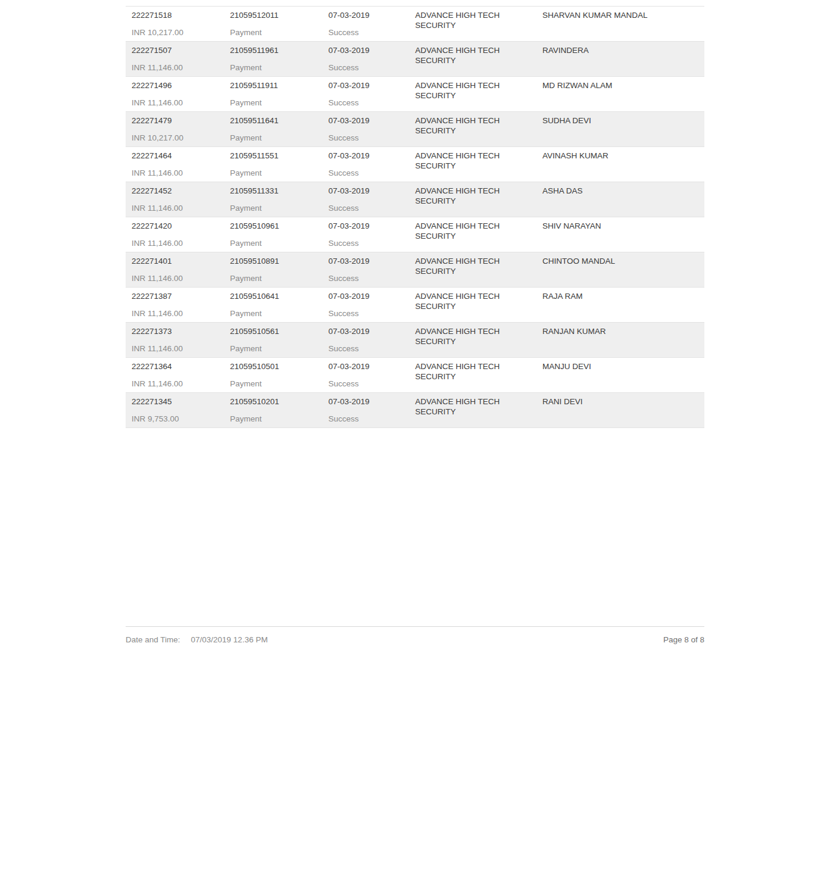| 222271518 INR 10,217.00 | 21059512011 Payment | 07-03-2019 Success | ADVANCE HIGH TECH SECURITY | SHARVAN KUMAR MANDAL |
| 222271507 INR 11,146.00 | 21059511961 Payment | 07-03-2019 Success | ADVANCE HIGH TECH SECURITY | RAVINDERA |
| 222271496 INR 11,146.00 | 21059511911 Payment | 07-03-2019 Success | ADVANCE HIGH TECH SECURITY | MD RIZWAN ALAM |
| 222271479 INR 10,217.00 | 21059511641 Payment | 07-03-2019 Success | ADVANCE HIGH TECH SECURITY | SUDHA DEVI |
| 222271464 INR 11,146.00 | 21059511551 Payment | 07-03-2019 Success | ADVANCE HIGH TECH SECURITY | AVINASH KUMAR |
| 222271452 INR 11,146.00 | 21059511331 Payment | 07-03-2019 Success | ADVANCE HIGH TECH SECURITY | ASHA DAS |
| 222271420 INR 11,146.00 | 21059510961 Payment | 07-03-2019 Success | ADVANCE HIGH TECH SECURITY | SHIV NARAYAN |
| 222271401 INR 11,146.00 | 21059510891 Payment | 07-03-2019 Success | ADVANCE HIGH TECH SECURITY | CHINTOO MANDAL |
| 222271387 INR 11,146.00 | 21059510641 Payment | 07-03-2019 Success | ADVANCE HIGH TECH SECURITY | RAJA RAM |
| 222271373 INR 11,146.00 | 21059510561 Payment | 07-03-2019 Success | ADVANCE HIGH TECH SECURITY | RANJAN KUMAR |
| 222271364 INR 11,146.00 | 21059510501 Payment | 07-03-2019 Success | ADVANCE HIGH TECH SECURITY | MANJU DEVI |
| 222271345 INR 9,753.00 | 21059510201 Payment | 07-03-2019 Success | ADVANCE HIGH TECH SECURITY | RANI DEVI |
Date and Time: 07/03/2019 12.36 PM
Page 8 of 8